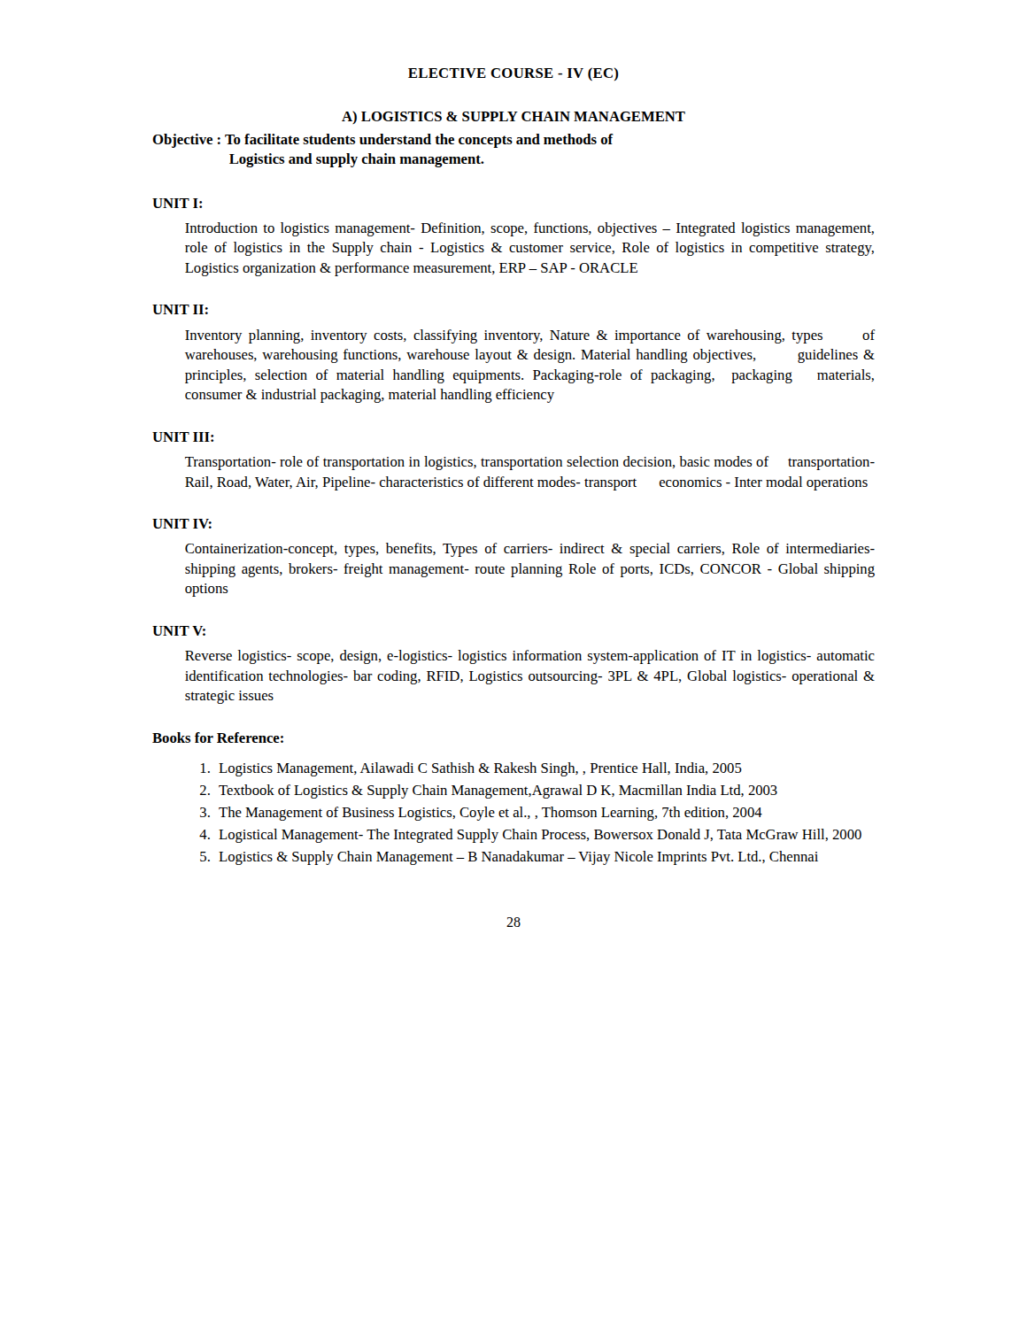ELECTIVE COURSE - IV (EC)
A) LOGISTICS & SUPPLY CHAIN MANAGEMENT
Objective : To facilitate students understand the concepts and methods of Logistics and supply chain management.
UNIT I:
Introduction to logistics management- Definition, scope, functions, objectives – Integrated logistics management, role of logistics in the Supply chain - Logistics & customer service, Role of logistics in competitive strategy, Logistics organization & performance measurement, ERP – SAP - ORACLE
UNIT II:
Inventory planning, inventory costs, classifying inventory, Nature & importance of warehousing, types of warehouses, warehousing functions, warehouse layout & design. Material handling objectives, guidelines & principles, selection of material handling equipments. Packaging-role of packaging, packaging materials, consumer & industrial packaging, material handling efficiency
UNIT III:
Transportation- role of transportation in logistics, transportation selection decision, basic modes of transportation- Rail, Road, Water, Air, Pipeline- characteristics of different modes- transport economics - Inter modal operations
UNIT IV:
Containerization-concept, types, benefits, Types of carriers- indirect & special carriers, Role of intermediaries- shipping agents, brokers- freight management- route planning Role of ports, ICDs, CONCOR - Global shipping options
UNIT V:
Reverse logistics- scope, design, e-logistics- logistics information system-application of IT in logistics- automatic identification technologies- bar coding, RFID, Logistics outsourcing- 3PL & 4PL, Global logistics- operational & strategic issues
Books for Reference:
Logistics Management, Ailawadi C Sathish & Rakesh Singh, , Prentice Hall, India, 2005
Textbook of Logistics & Supply Chain Management,Agrawal D K, Macmillan India Ltd, 2003
The Management of Business Logistics, Coyle et al., , Thomson Learning, 7th edition, 2004
Logistical Management- The Integrated Supply Chain Process, Bowersox Donald J, Tata McGraw Hill, 2000
Logistics & Supply Chain Management – B Nanadakumar – Vijay Nicole Imprints Pvt. Ltd., Chennai
28